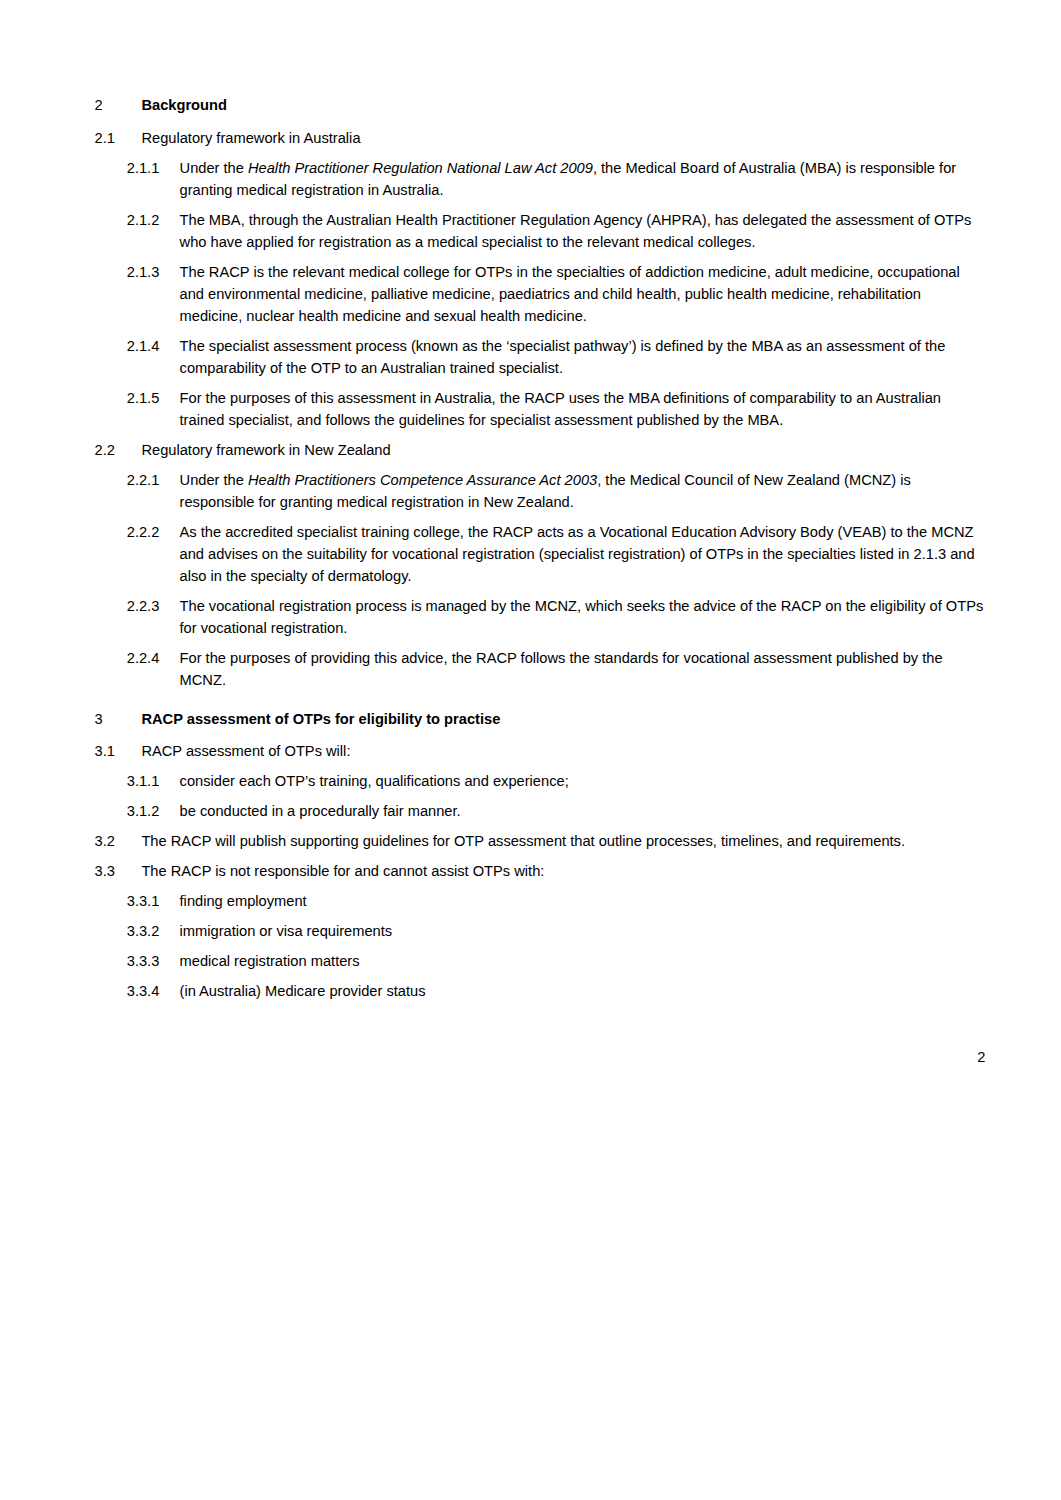2 Background
2.1 Regulatory framework in Australia
2.1.1 Under the Health Practitioner Regulation National Law Act 2009, the Medical Board of Australia (MBA) is responsible for granting medical registration in Australia.
2.1.2 The MBA, through the Australian Health Practitioner Regulation Agency (AHPRA), has delegated the assessment of OTPs who have applied for registration as a medical specialist to the relevant medical colleges.
2.1.3 The RACP is the relevant medical college for OTPs in the specialties of addiction medicine, adult medicine, occupational and environmental medicine, palliative medicine, paediatrics and child health, public health medicine, rehabilitation medicine, nuclear health medicine and sexual health medicine.
2.1.4 The specialist assessment process (known as the ‘specialist pathway’) is defined by the MBA as an assessment of the comparability of the OTP to an Australian trained specialist.
2.1.5 For the purposes of this assessment in Australia, the RACP uses the MBA definitions of comparability to an Australian trained specialist, and follows the guidelines for specialist assessment published by the MBA.
2.2 Regulatory framework in New Zealand
2.2.1 Under the Health Practitioners Competence Assurance Act 2003, the Medical Council of New Zealand (MCNZ) is responsible for granting medical registration in New Zealand.
2.2.2 As the accredited specialist training college, the RACP acts as a Vocational Education Advisory Body (VEAB) to the MCNZ and advises on the suitability for vocational registration (specialist registration) of OTPs in the specialties listed in 2.1.3 and also in the specialty of dermatology.
2.2.3 The vocational registration process is managed by the MCNZ, which seeks the advice of the RACP on the eligibility of OTPs for vocational registration.
2.2.4 For the purposes of providing this advice, the RACP follows the standards for vocational assessment published by the MCNZ.
3 RACP assessment of OTPs for eligibility to practise
3.1 RACP assessment of OTPs will:
3.1.1 consider each OTP’s training, qualifications and experience;
3.1.2 be conducted in a procedurally fair manner.
3.2 The RACP will publish supporting guidelines for OTP assessment that outline processes, timelines, and requirements.
3.3 The RACP is not responsible for and cannot assist OTPs with:
3.3.1 finding employment
3.3.2 immigration or visa requirements
3.3.3 medical registration matters
3.3.4 (in Australia) Medicare provider status
2